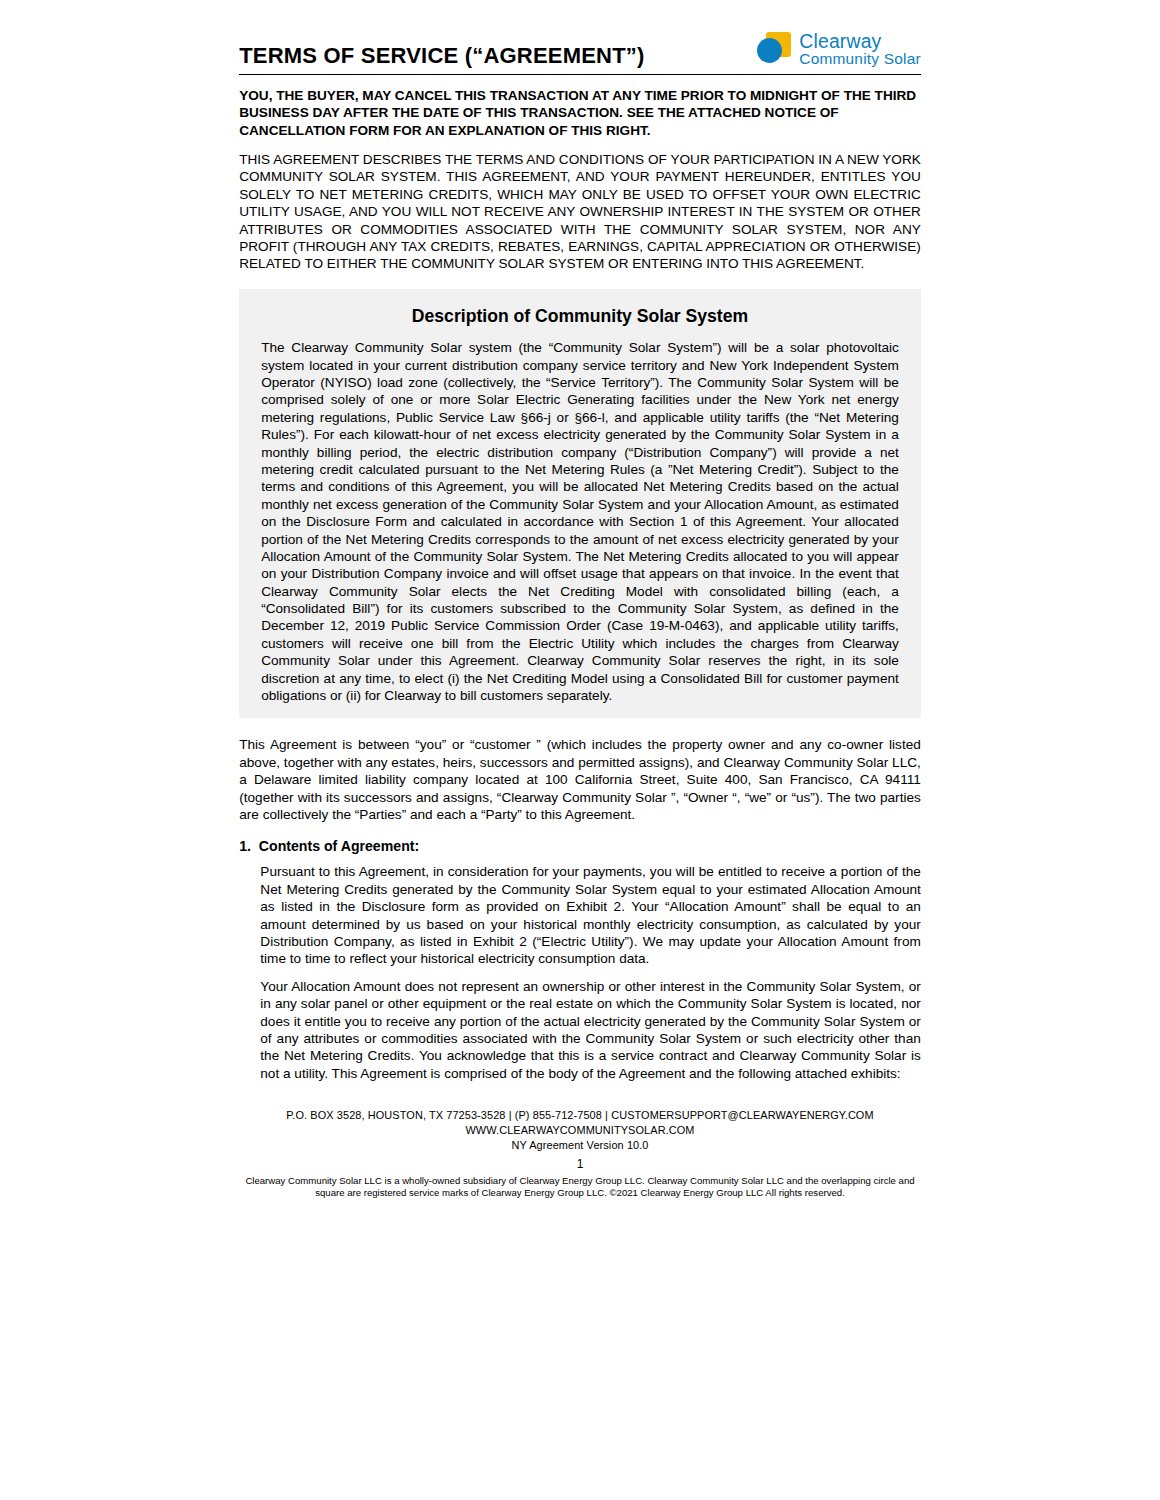TERMS OF SERVICE (“AGREEMENT”)
Clearway
Community Solar
YOU, THE BUYER, MAY CANCEL THIS TRANSACTION AT ANY TIME PRIOR TO MIDNIGHT OF THE THIRD BUSINESS DAY AFTER THE DATE OF THIS TRANSACTION. SEE THE ATTACHED NOTICE OF CANCELLATION FORM FOR AN EXPLANATION OF THIS RIGHT.
THIS AGREEMENT DESCRIBES THE TERMS AND CONDITIONS OF YOUR PARTICIPATION IN A NEW YORK COMMUNITY SOLAR SYSTEM. THIS AGREEMENT, AND YOUR PAYMENT HEREUNDER, ENTITLES YOU SOLELY TO NET METERING CREDITS, WHICH MAY ONLY BE USED TO OFFSET YOUR OWN ELECTRIC UTILITY USAGE, AND YOU WILL NOT RECEIVE ANY OWNERSHIP INTEREST IN THE SYSTEM OR OTHER ATTRIBUTES OR COMMODITIES ASSOCIATED WITH THE COMMUNITY SOLAR SYSTEM, NOR ANY PROFIT (THROUGH ANY TAX CREDITS, REBATES, EARNINGS, CAPITAL APPRECIATION OR OTHERWISE) RELATED TO EITHER THE COMMUNITY SOLAR SYSTEM OR ENTERING INTO THIS AGREEMENT.
Description of Community Solar System
The Clearway Community Solar system (the “Community Solar System”) will be a solar photovoltaic system located in your current distribution company service territory and New York Independent System Operator (NYISO) load zone (collectively, the “Service Territory”). The Community Solar System will be comprised solely of one or more Solar Electric Generating facilities under the New York net energy metering regulations, Public Service Law §66-j or §66-l, and applicable utility tariffs (the “Net Metering Rules”). For each kilowatt-hour of net excess electricity generated by the Community Solar System in a monthly billing period, the electric distribution company (“Distribution Company”) will provide a net metering credit calculated pursuant to the Net Metering Rules (a ”Net Metering Credit”). Subject to the terms and conditions of this Agreement, you will be allocated Net Metering Credits based on the actual monthly net excess generation of the Community Solar System and your Allocation Amount, as estimated on the Disclosure Form and calculated in accordance with Section 1 of this Agreement. Your allocated portion of the Net Metering Credits corresponds to the amount of net excess electricity generated by your Allocation Amount of the Community Solar System. The Net Metering Credits allocated to you will appear on your Distribution Company invoice and will offset usage that appears on that invoice. In the event that Clearway Community Solar elects the Net Crediting Model with consolidated billing (each, a “Consolidated Bill”) for its customers subscribed to the Community Solar System, as defined in the December 12, 2019 Public Service Commission Order (Case 19-M-0463), and applicable utility tariffs, customers will receive one bill from the Electric Utility which includes the charges from Clearway Community Solar under this Agreement. Clearway Community Solar reserves the right, in its sole discretion at any time, to elect (i) the Net Crediting Model using a Consolidated Bill for customer payment obligations or (ii) for Clearway to bill customers separately.
This Agreement is between “you” or “customer ” (which includes the property owner and any co-owner listed above, together with any estates, heirs, successors and permitted assigns), and Clearway Community Solar LLC, a Delaware limited liability company located at 100 California Street, Suite 400, San Francisco, CA 94111 (together with its successors and assigns, “Clearway Community Solar ”, “Owner “, “we” or “us”). The two parties are collectively the “Parties” and each a “Party” to this Agreement.
1. Contents of Agreement:
Pursuant to this Agreement, in consideration for your payments, you will be entitled to receive a portion of the Net Metering Credits generated by the Community Solar System equal to your estimated Allocation Amount as listed in the Disclosure form as provided on Exhibit 2. Your “Allocation Amount” shall be equal to an amount determined by us based on your historical monthly electricity consumption, as calculated by your Distribution Company, as listed in Exhibit 2 (“Electric Utility”). We may update your Allocation Amount from time to time to reflect your historical electricity consumption data.
Your Allocation Amount does not represent an ownership or other interest in the Community Solar System, or in any solar panel or other equipment or the real estate on which the Community Solar System is located, nor does it entitle you to receive any portion of the actual electricity generated by the Community Solar System or of any attributes or commodities associated with the Community Solar System or such electricity other than the Net Metering Credits. You acknowledge that this is a service contract and Clearway Community Solar is not a utility. This Agreement is comprised of the body of the Agreement and the following attached exhibits:
P.O. BOX 3528, HOUSTON, TX 77253-3528 | (P) 855-712-7508 | CUSTOMERSUPPORT@CLEARWAYENERGY.COM
WWW.CLEARWAYCOMMUNITYSOLAR.COM
NY Agreement Version 10.0
1
Clearway Community Solar LLC is a wholly-owned subsidiary of Clearway Energy Group LLC. Clearway Community Solar LLC and the overlapping circle and square are registered service marks of Clearway Energy Group LLC. ©2021 Clearway Energy Group LLC All rights reserved.